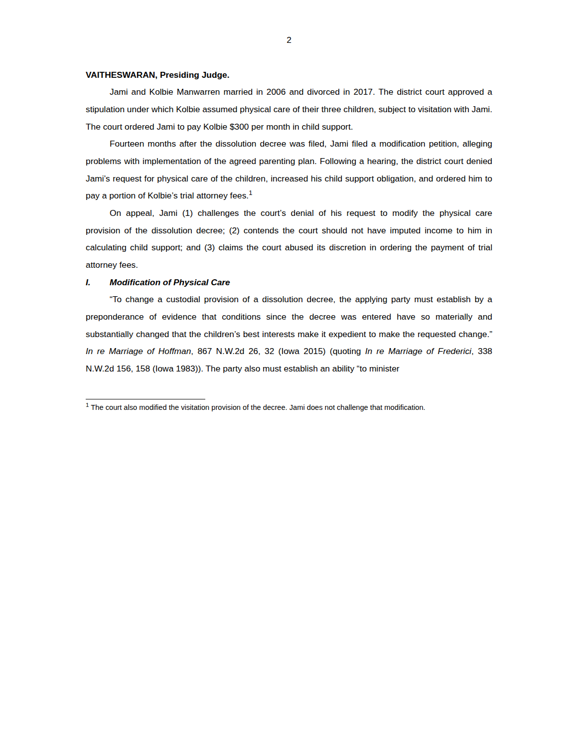2
VAITHESWARAN, Presiding Judge.
Jami and Kolbie Manwarren married in 2006 and divorced in 2017. The district court approved a stipulation under which Kolbie assumed physical care of their three children, subject to visitation with Jami. The court ordered Jami to pay Kolbie $300 per month in child support.
Fourteen months after the dissolution decree was filed, Jami filed a modification petition, alleging problems with implementation of the agreed parenting plan. Following a hearing, the district court denied Jami’s request for physical care of the children, increased his child support obligation, and ordered him to pay a portion of Kolbie’s trial attorney fees.1
On appeal, Jami (1) challenges the court’s denial of his request to modify the physical care provision of the dissolution decree; (2) contends the court should not have imputed income to him in calculating child support; and (3) claims the court abused its discretion in ordering the payment of trial attorney fees.
I. Modification of Physical Care
“To change a custodial provision of a dissolution decree, the applying party must establish by a preponderance of evidence that conditions since the decree was entered have so materially and substantially changed that the children’s best interests make it expedient to make the requested change.” In re Marriage of Hoffman, 867 N.W.2d 26, 32 (Iowa 2015) (quoting In re Marriage of Frederici, 338 N.W.2d 156, 158 (Iowa 1983)). The party also must establish an ability “to minister
1 The court also modified the visitation provision of the decree. Jami does not challenge that modification.